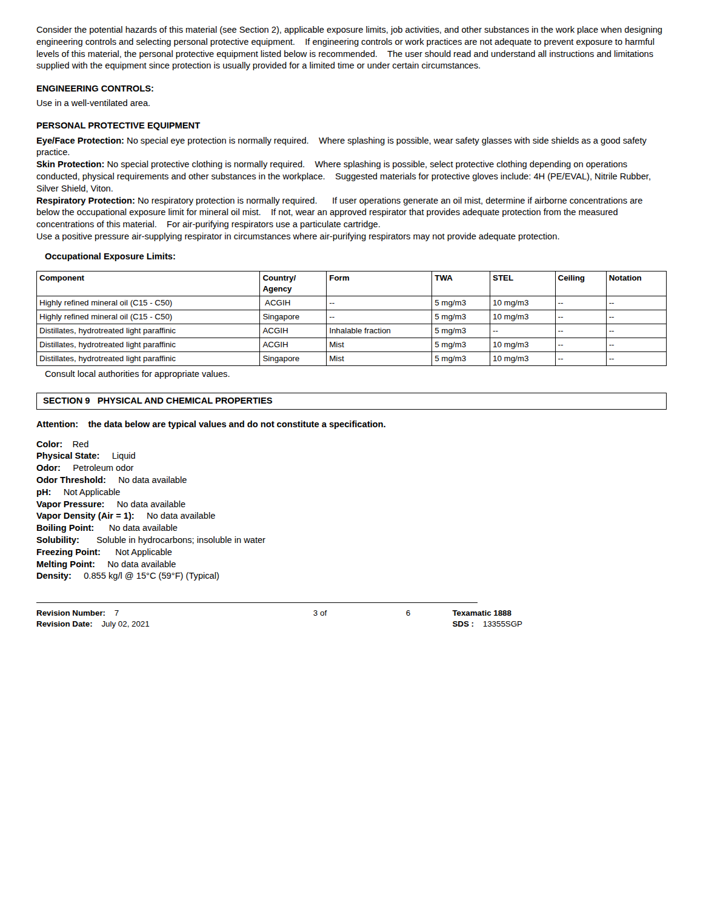Consider the potential hazards of this material (see Section 2), applicable exposure limits, job activities, and other substances in the work place when designing engineering controls and selecting personal protective equipment. If engineering controls or work practices are not adequate to prevent exposure to harmful levels of this material, the personal protective equipment listed below is recommended. The user should read and understand all instructions and limitations supplied with the equipment since protection is usually provided for a limited time or under certain circumstances.
ENGINEERING CONTROLS:
Use in a well-ventilated area.
PERSONAL PROTECTIVE EQUIPMENT
Eye/Face Protection: No special eye protection is normally required. Where splashing is possible, wear safety glasses with side shields as a good safety practice.
Skin Protection: No special protective clothing is normally required. Where splashing is possible, select protective clothing depending on operations conducted, physical requirements and other substances in the workplace. Suggested materials for protective gloves include: 4H (PE/EVAL), Nitrile Rubber, Silver Shield, Viton.
Respiratory Protection: No respiratory protection is normally required. If user operations generate an oil mist, determine if airborne concentrations are below the occupational exposure limit for mineral oil mist. If not, wear an approved respirator that provides adequate protection from the measured concentrations of this material. For air-purifying respirators use a particulate cartridge.
Use a positive pressure air-supplying respirator in circumstances where air-purifying respirators may not provide adequate protection.
Occupational Exposure Limits:
| Component | Country/ Agency | Form | TWA | STEL | Ceiling | Notation |
| --- | --- | --- | --- | --- | --- | --- |
| Highly refined mineral oil (C15 - C50) | ACGIH | -- | 5 mg/m3 | 10 mg/m3 | -- | -- |
| Highly refined mineral oil (C15 - C50) | Singapore | -- | 5 mg/m3 | 10 mg/m3 | -- | -- |
| Distillates, hydrotreated light paraffinic | ACGIH | Inhalable fraction | 5 mg/m3 | -- | -- | -- |
| Distillates, hydrotreated light paraffinic | ACGIH | Mist | 5 mg/m3 | 10 mg/m3 | -- | -- |
| Distillates, hydrotreated light paraffinic | Singapore | Mist | 5 mg/m3 | 10 mg/m3 | -- | -- |
Consult local authorities for appropriate values.
SECTION 9 PHYSICAL AND CHEMICAL PROPERTIES
Attention: the data below are typical values and do not constitute a specification.
Color: Red
Physical State: Liquid
Odor: Petroleum odor
Odor Threshold: No data available
pH: Not Applicable
Vapor Pressure: No data available
Vapor Density (Air = 1): No data available
Boiling Point: No data available
Solubility: Soluble in hydrocarbons; insoluble in water
Freezing Point: Not Applicable
Melting Point: No data available
Density: 0.855 kg/l @ 15°C (59°F) (Typical)
| Revision Number: 7 | 3 of | 6 | Texamatic 1888 |
| Revision Date: July 02, 2021 | | | SDS : 13355SGP |